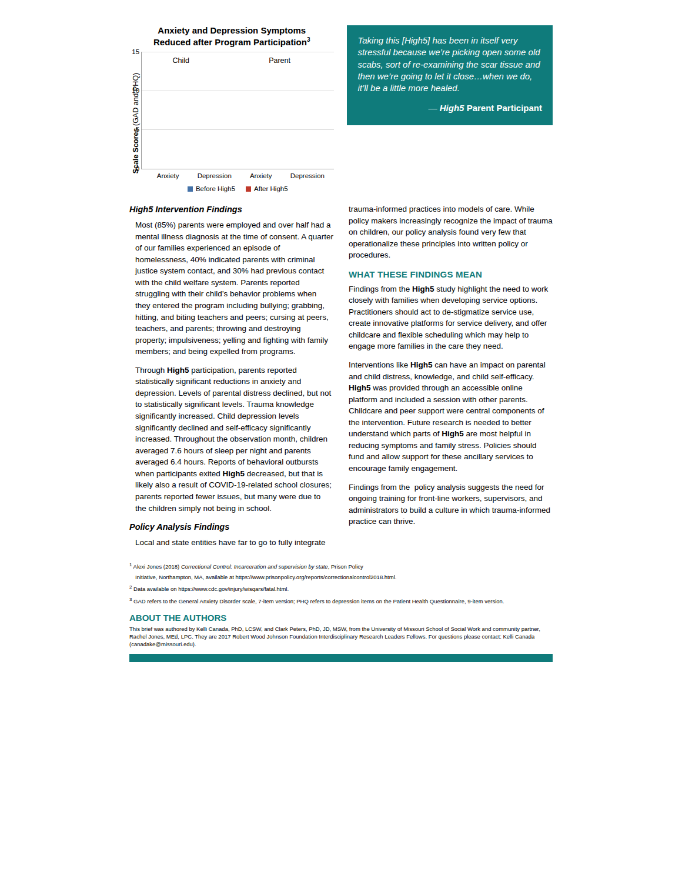Anxiety and Depression Symptoms
Reduced after Program Participation3
Scale Scores (GAD and PHQ)
15 10 5 0 Child Parent
Anxiety Depression Anxiety Depression
Before High5 After High5
Taking this [High5] has been in itself very stressful because we’re picking open some old scabs, sort of re-examining the scar tissue and then we’re going to let it close…when we do, it’ll be a little more healed.
— High5 Parent Participant
High5 Intervention Findings
Most (85%) parents were employed and over half had a mental illness diagnosis at the time of consent. A quarter of our families experienced an episode of homelessness, 40% indicated parents with criminal justice system contact, and 30% had previous contact with the child welfare system. Parents reported struggling with their child’s behavior problems when they entered the program including bullying; grabbing, hitting, and biting teachers and peers; cursing at peers, teachers, and parents; throwing and destroying property; impulsiveness; yelling and fighting with family members; and being expelled from programs.
Through High5 participation, parents reported statistically significant reductions in anxiety and depression. Levels of parental distress declined, but not to statistically significant levels. Trauma knowledge significantly increased. Child depression levels significantly declined and self-efficacy significantly increased. Throughout the observation month, children averaged 7.6 hours of sleep per night and parents averaged 6.4 hours. Reports of behavioral outbursts when participants exited High5 decreased, but that is likely also a result of COVID-19-related school closures; parents reported fewer issues, but many were due to the children simply not being in school.
Policy Analysis Findings
Local and state entities have far to go to fully integrate
trauma-informed practices into models of care. While policy makers increasingly recognize the impact of trauma on children, our policy analysis found very few that operationalize these principles into written policy or procedures.
WHAT THESE FINDINGS MEAN
Findings from the High5 study highlight the need to work closely with families when developing service options. Practitioners should act to de-stigmatize service use, create innovative platforms for service delivery, and offer childcare and flexible scheduling which may help to engage more families in the care they need.
Interventions like High5 can have an impact on parental and child distress, knowledge, and child self-efficacy. High5 was provided through an accessible online platform and included a session with other parents. Childcare and peer support were central components of the intervention. Future research is needed to better understand which parts of High5 are most helpful in reducing symptoms and family stress. Policies should fund and allow support for these ancillary services to encourage family engagement.
Findings from the policy analysis suggests the need for ongoing training for front-line workers, supervisors, and administrators to build a culture in which trauma-informed practice can thrive.
1 Alexi Jones (2018) Correctional Control: Incarceration and supervision by state, Prison Policy
Initiative, Northampton, MA, available at https://www.prisonpolicy.org/reports/correctionalcontrol2018.html.
2 Data available on https://www.cdc.gov/injury/wisqars/fatal.html.
3 GAD refers to the General Anxiety Disorder scale, 7-item version; PHQ refers to depression items on the Patient Health Questionnaire, 9-item version.
ABOUT THE AUTHORS
This brief was authored by Kelli Canada, PhD, LCSW, and Clark Peters, PhD, JD, MSW, from the University of Missouri School of Social Work and community partner, Rachel Jones, MEd, LPC. They are 2017 Robert Wood Johnson Foundation Interdisciplinary Research Leaders Fellows. For questions please contact: Kelli Canada (canadake@missouri.edu).